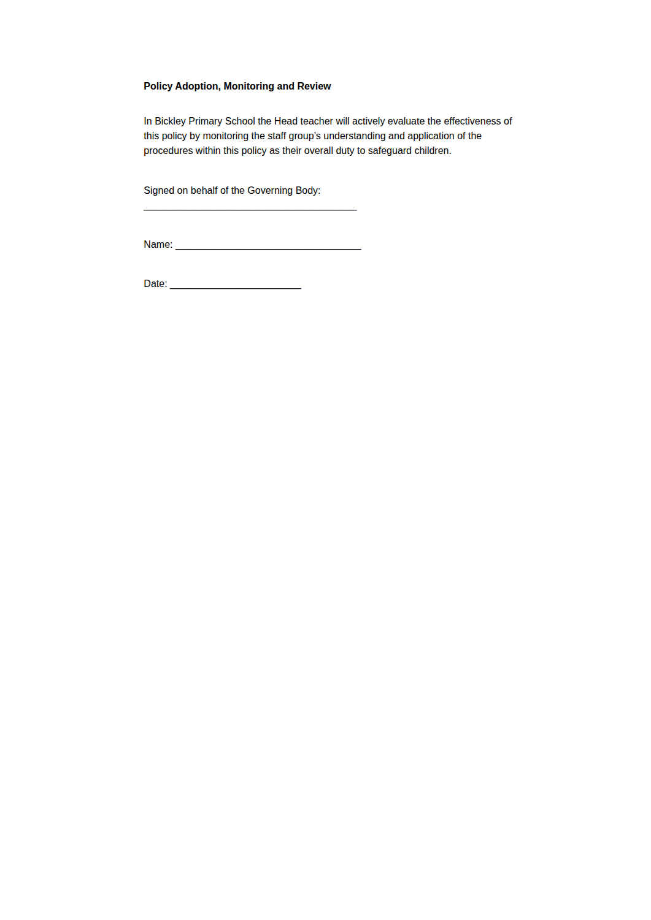Policy Adoption, Monitoring and Review
In Bickley Primary School the Head teacher will actively evaluate the effectiveness of this policy by monitoring the staff group’s understanding and application of the procedures within this policy as their overall duty to safeguard children.
Signed on behalf of the Governing Body: _______________________________________
Name: __________________________________
Date: ________________________